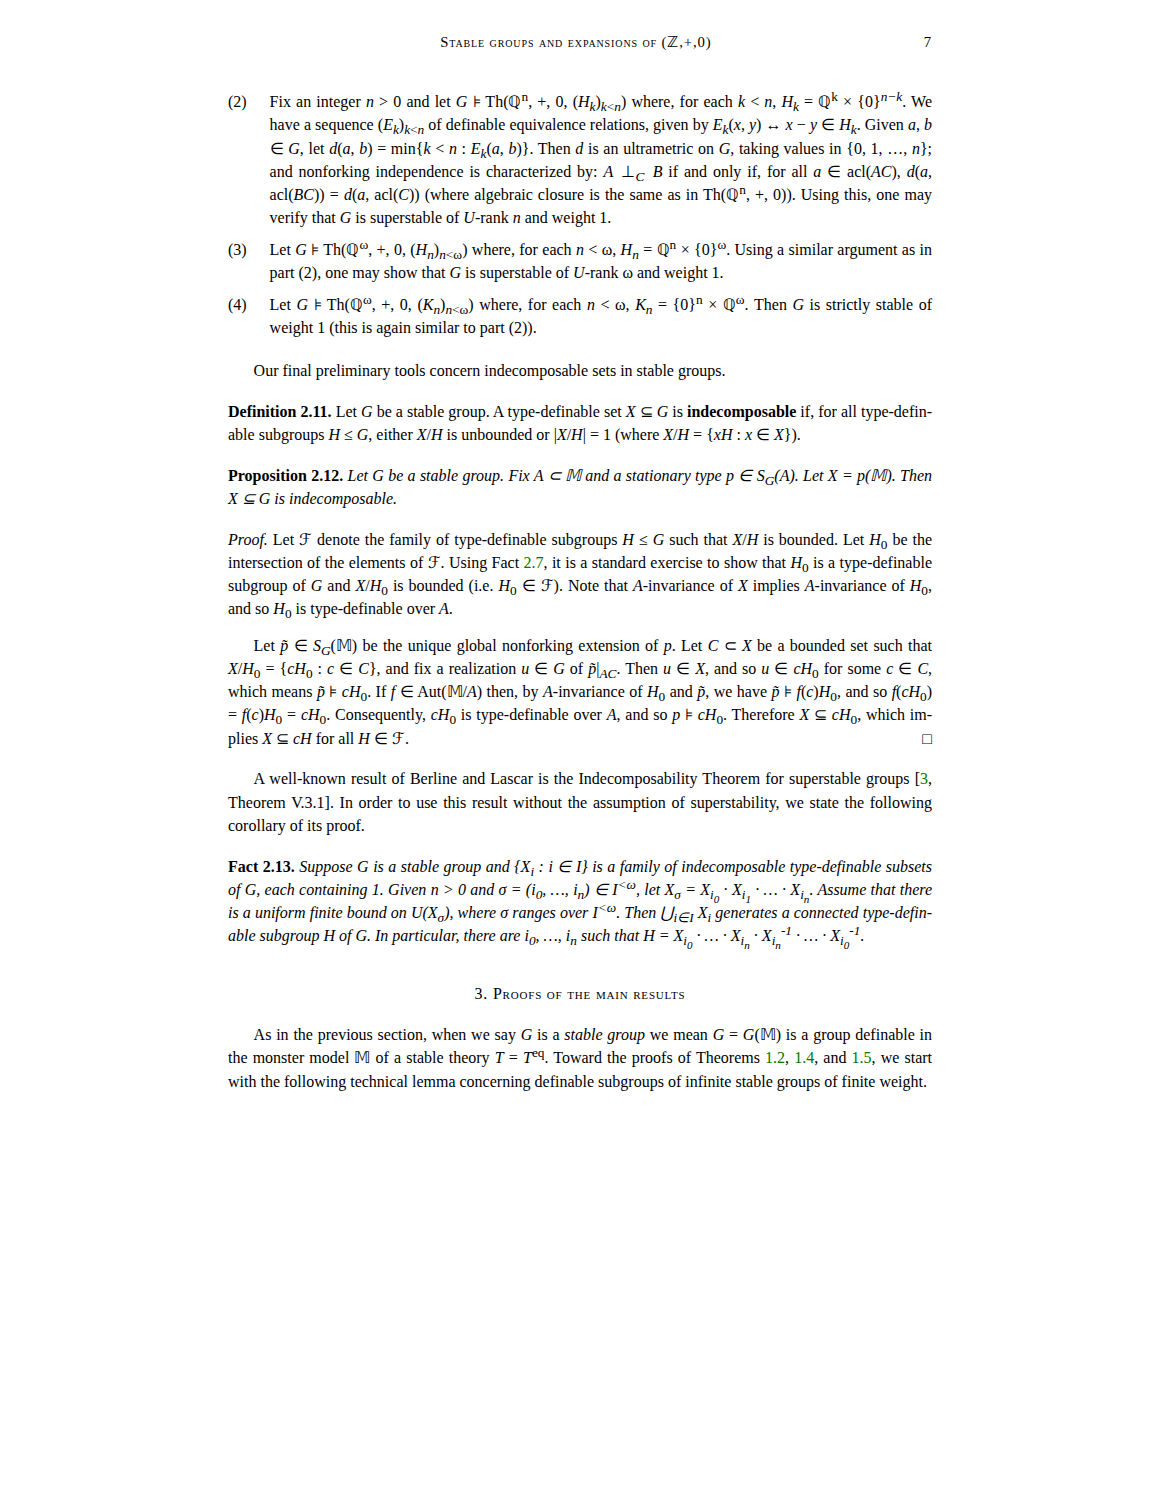Stable groups and expansions of (ℤ,+,0) 7
(2) Fix an integer n > 0 and let G ⊧ Th(ℚn, +, 0, (Hk)k<n) where, for each k < n, Hk = ℚk × {0}n−k. We have a sequence (Ek)k<n of definable equivalence relations, given by Ek(x, y) ↔ x − y ∈ Hk. Given a, b ∈ G, let d(a, b) = min{k < n : Ek(a, b)}. Then d is an ultrametric on G, taking values in {0, 1, …, n}; and nonforking independence is characterized by: A ⊥C B if and only if, for all a ∈ acl(AC), d(a, acl(BC)) = d(a, acl(C)) (where algebraic closure is the same as in Th(ℚn, +, 0)). Using this, one may verify that G is superstable of U-rank n and weight 1.
(3) Let G ⊧ Th(ℚω, +, 0, (Hn)n<ω) where, for each n < ω, Hn = ℚn × {0}ω. Using a similar argument as in part (2), one may show that G is superstable of U-rank ω and weight 1.
(4) Let G ⊧ Th(ℚω, +, 0, (Kn)n<ω) where, for each n < ω, Kn = {0}n × ℚω. Then G is strictly stable of weight 1 (this is again similar to part (2)).
Our final preliminary tools concern indecomposable sets in stable groups.
Definition 2.11. Let G be a stable group. A type-definable set X ⊆ G is indecomposable if, for all type-definable subgroups H ≤ G, either X/H is unbounded or |X/H| = 1 (where X/H = {xH : x ∈ X}).
Proposition 2.12. Let G be a stable group. Fix A ⊂ 𝕄 and a stationary type p ∈ SG(A). Let X = p(𝕄). Then X ⊆ G is indecomposable.
Proof. Let ℱ denote the family of type-definable subgroups H ≤ G such that X/H is bounded. Let H0 be the intersection of the elements of ℱ. Using Fact 2.7, it is a standard exercise to show that H0 is a type-definable subgroup of G and X/H0 is bounded (i.e. H0 ∈ ℱ). Note that A-invariance of X implies A-invariance of H0, and so H0 is type-definable over A.
Let p̃ ∈ SG(𝕄) be the unique global nonforking extension of p. Let C ⊂ X be a bounded set such that X/H0 = {cH0 : c ∈ C}, and fix a realization u ∈ G of p̃|AC. Then u ∈ X, and so u ∈ cH0 for some c ∈ C, which means p̃ ⊧ cH0. If f ∈ Aut(𝕄/A) then, by A-invariance of H0 and p̃, we have p̃ ⊧ f(c)H0, and so f(cH0) = f(c)H0 = cH0. Consequently, cH0 is type-definable over A, and so p ⊧ cH0. Therefore X ⊆ cH0, which implies X ⊆ cH for all H ∈ ℱ. □
A well-known result of Berline and Lascar is the Indecomposability Theorem for superstable groups [3, Theorem V.3.1]. In order to use this result without the assumption of superstability, we state the following corollary of its proof.
Fact 2.13. Suppose G is a stable group and {Xi : i ∈ I} is a family of indecomposable type-definable subsets of G, each containing 1. Given n > 0 and σ = (i0, …, in) ∈ I<ω, let Xσ = Xi0 · Xi1 · … · Xin. Assume that there is a uniform finite bound on U(Xσ), where σ ranges over I<ω. Then ⋃i∈I Xi generates a connected type-definable subgroup H of G. In particular, there are i0, …, in such that H = Xi0 · … · Xin · Xin-1 · … · Xi0-1.
3. Proofs of the main results
As in the previous section, when we say G is a stable group we mean G = G(𝕄) is a group definable in the monster model 𝕄 of a stable theory T = Teq. Toward the proofs of Theorems 1.2, 1.4, and 1.5, we start with the following technical lemma concerning definable subgroups of infinite stable groups of finite weight.